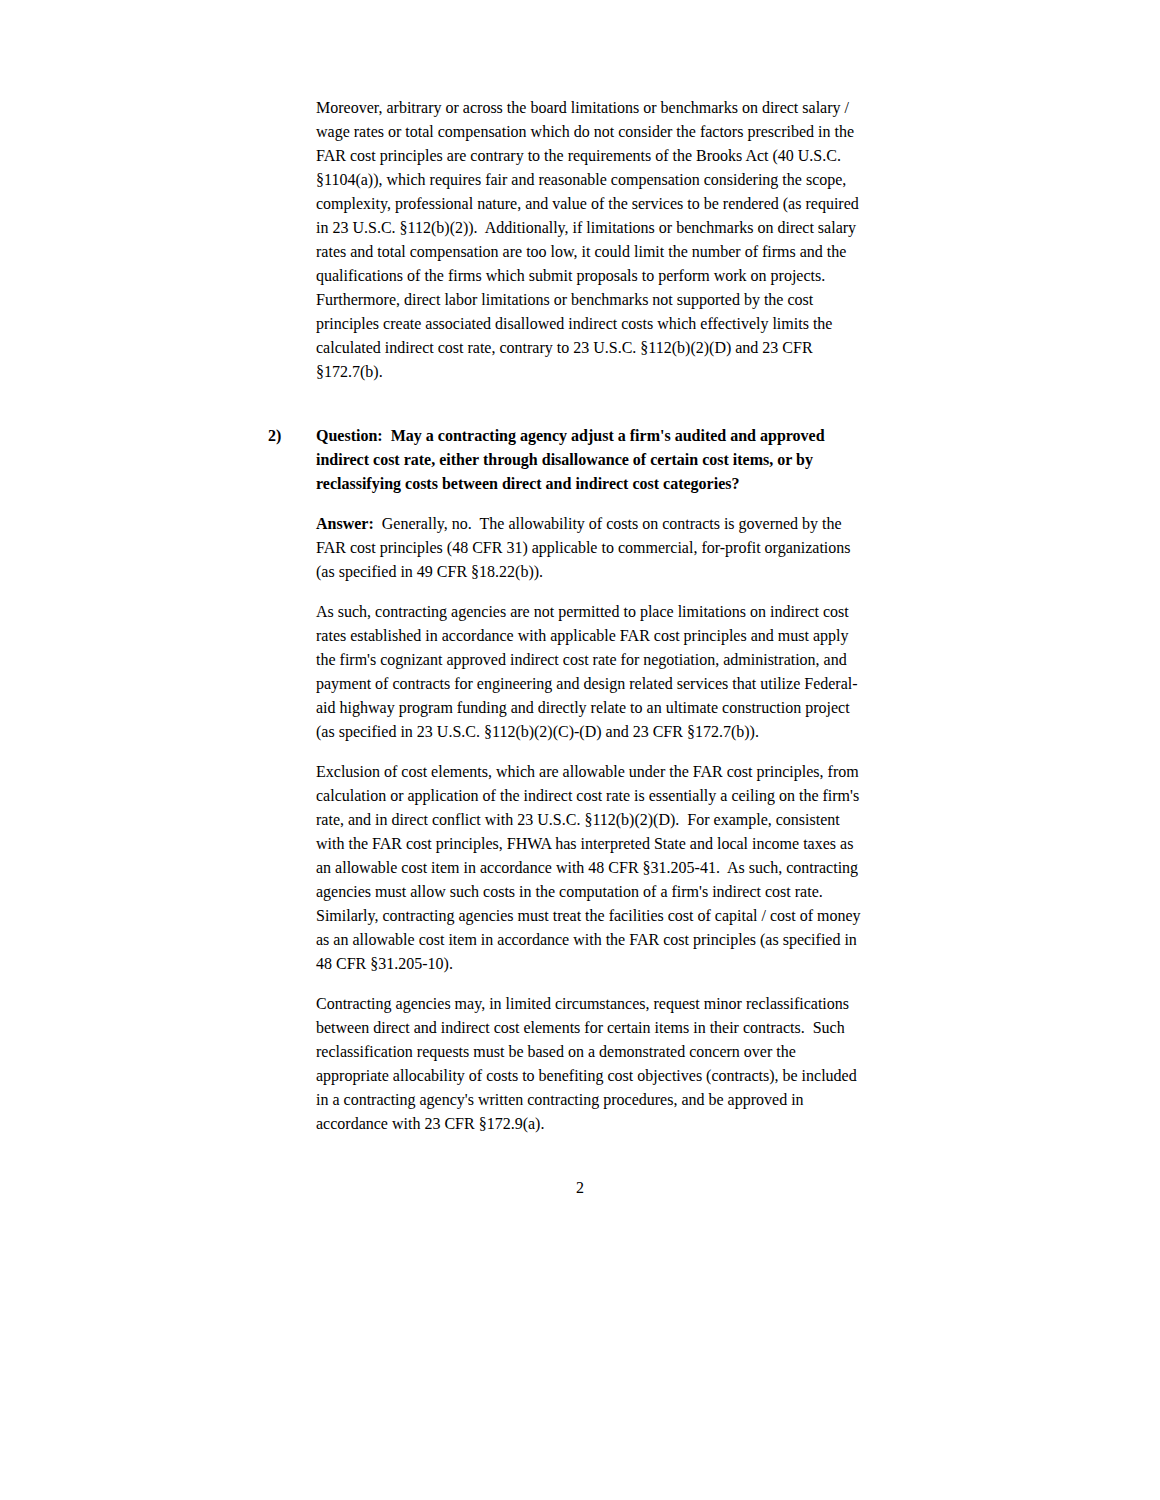Moreover, arbitrary or across the board limitations or benchmarks on direct salary / wage rates or total compensation which do not consider the factors prescribed in the FAR cost principles are contrary to the requirements of the Brooks Act (40 U.S.C. §1104(a)), which requires fair and reasonable compensation considering the scope, complexity, professional nature, and value of the services to be rendered (as required in 23 U.S.C. §112(b)(2)). Additionally, if limitations or benchmarks on direct salary rates and total compensation are too low, it could limit the number of firms and the qualifications of the firms which submit proposals to perform work on projects. Furthermore, direct labor limitations or benchmarks not supported by the cost principles create associated disallowed indirect costs which effectively limits the calculated indirect cost rate, contrary to 23 U.S.C. §112(b)(2)(D) and 23 CFR §172.7(b).
2) Question: May a contracting agency adjust a firm's audited and approved indirect cost rate, either through disallowance of certain cost items, or by reclassifying costs between direct and indirect cost categories?
Answer: Generally, no. The allowability of costs on contracts is governed by the FAR cost principles (48 CFR 31) applicable to commercial, for-profit organizations (as specified in 49 CFR §18.22(b)).
As such, contracting agencies are not permitted to place limitations on indirect cost rates established in accordance with applicable FAR cost principles and must apply the firm's cognizant approved indirect cost rate for negotiation, administration, and payment of contracts for engineering and design related services that utilize Federal-aid highway program funding and directly relate to an ultimate construction project (as specified in 23 U.S.C. §112(b)(2)(C)-(D) and 23 CFR §172.7(b)).
Exclusion of cost elements, which are allowable under the FAR cost principles, from calculation or application of the indirect cost rate is essentially a ceiling on the firm's rate, and in direct conflict with 23 U.S.C. §112(b)(2)(D). For example, consistent with the FAR cost principles, FHWA has interpreted State and local income taxes as an allowable cost item in accordance with 48 CFR §31.205-41. As such, contracting agencies must allow such costs in the computation of a firm's indirect cost rate. Similarly, contracting agencies must treat the facilities cost of capital / cost of money as an allowable cost item in accordance with the FAR cost principles (as specified in 48 CFR §31.205-10).
Contracting agencies may, in limited circumstances, request minor reclassifications between direct and indirect cost elements for certain items in their contracts. Such reclassification requests must be based on a demonstrated concern over the appropriate allocability of costs to benefiting cost objectives (contracts), be included in a contracting agency's written contracting procedures, and be approved in accordance with 23 CFR §172.9(a).
2